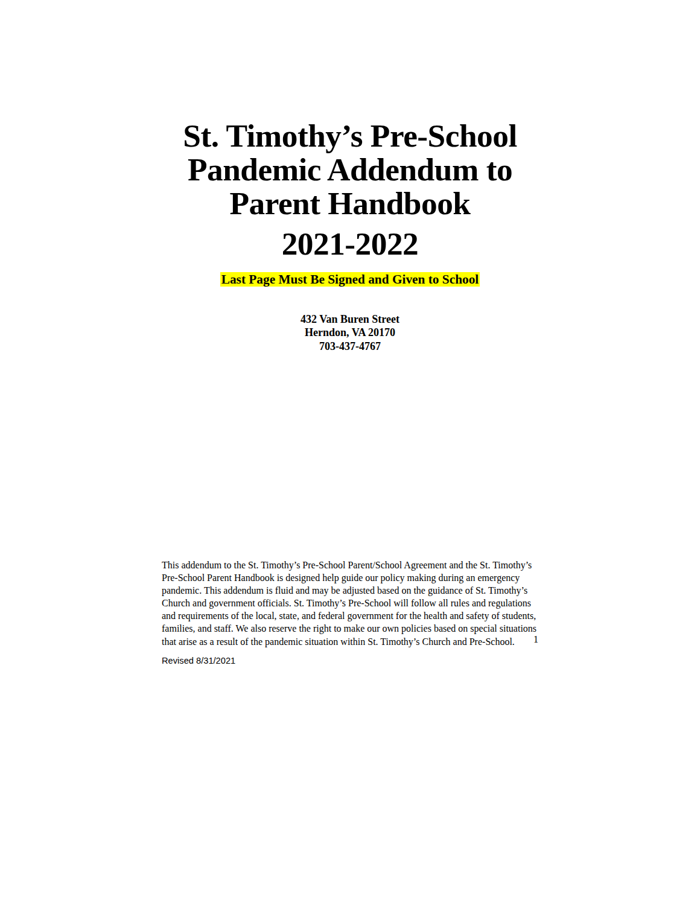St. Timothy’s Pre-School
Pandemic Addendum to
Parent Handbook 2021-2022
Last Page Must Be Signed and Given to School
432 Van Buren Street
Herndon, VA 20170
703-437-4767
This addendum to the St. Timothy’s Pre-School Parent/School Agreement and the St. Timothy’s Pre-School Parent Handbook is designed help guide our policy making during an emergency pandemic. This addendum is fluid and may be adjusted based on the guidance of St. Timothy’s Church and government officials. St. Timothy’s Pre-School will follow all rules and regulations and requirements of the local, state, and federal government for the health and safety of students, families, and staff. We also reserve the right to make our own policies based on special situations that arise as a result of the pandemic situation within St. Timothy’s Church and Pre-School.
1
Revised 8/31/2021